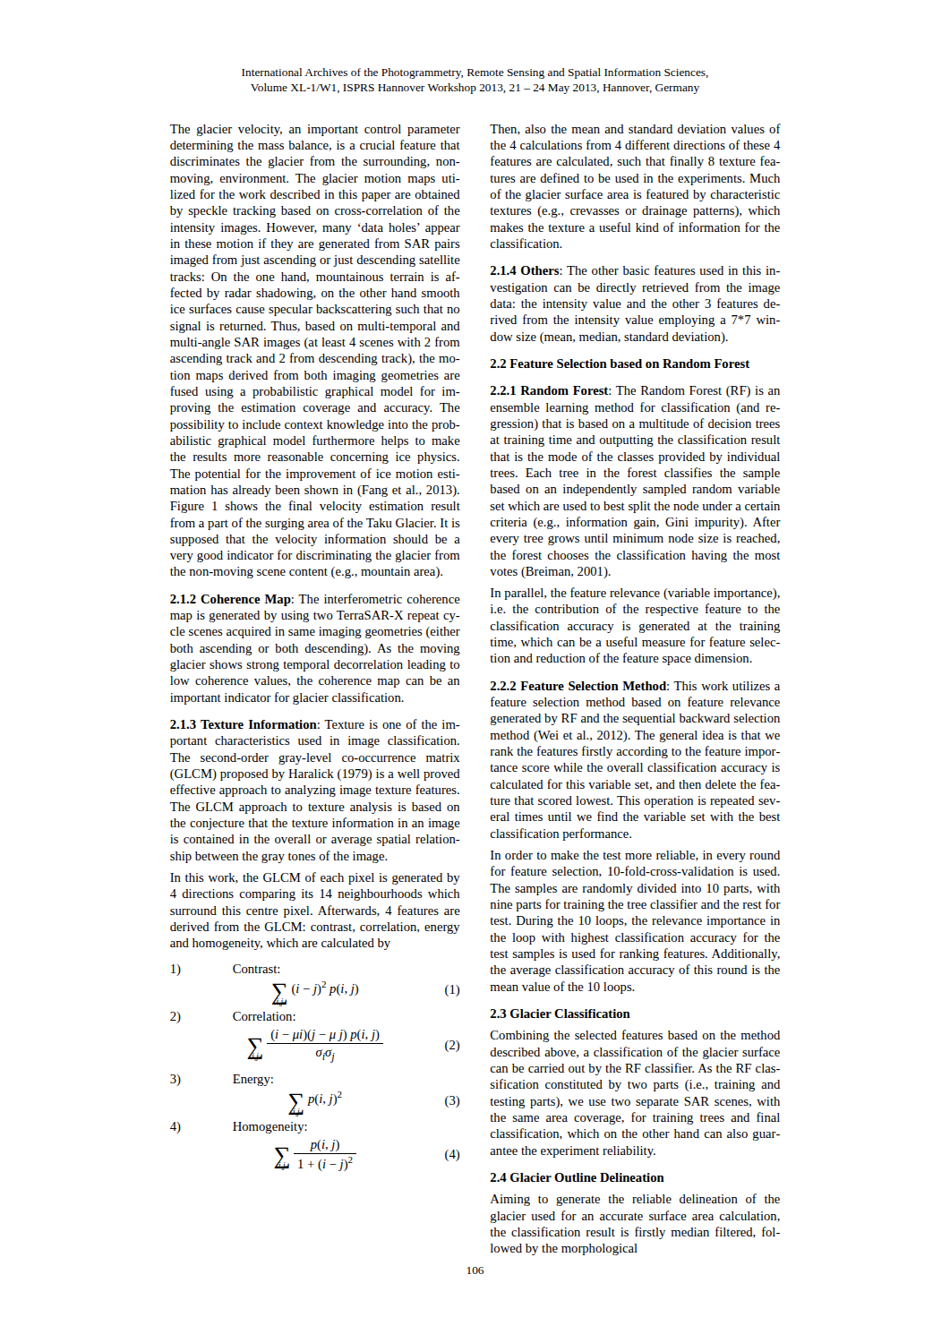International Archives of the Photogrammetry, Remote Sensing and Spatial Information Sciences,
Volume XL-1/W1, ISPRS Hannover Workshop 2013, 21 – 24 May 2013, Hannover, Germany
The glacier velocity, an important control parameter determining the mass balance, is a crucial feature that discriminates the glacier from the surrounding, non-moving, environment. The glacier motion maps utilized for the work described in this paper are obtained by speckle tracking based on cross-correlation of the intensity images. However, many ‘data holes’ appear in these motion if they are generated from SAR pairs imaged from just ascending or just descending satellite tracks: On the one hand, mountainous terrain is affected by radar shadowing, on the other hand smooth ice surfaces cause specular backscattering such that no signal is returned. Thus, based on multi-temporal and multi-angle SAR images (at least 4 scenes with 2 from ascending track and 2 from descending track), the motion maps derived from both imaging geometries are fused using a probabilistic graphical model for improving the estimation coverage and accuracy. The possibility to include context knowledge into the probabilistic graphical model furthermore helps to make the results more reasonable concerning ice physics. The potential for the improvement of ice motion estimation has already been shown in (Fang et al., 2013). Figure 1 shows the final velocity estimation result from a part of the surging area of the Taku Glacier. It is supposed that the velocity information should be a very good indicator for discriminating the glacier from the non-moving scene content (e.g., mountain area).
2.1.2 Coherence Map: The interferometric coherence map is generated by using two TerraSAR-X repeat cycle scenes acquired in same imaging geometries (either both ascending or both descending). As the moving glacier shows strong temporal decorrelation leading to low coherence values, the coherence map can be an important indicator for glacier classification.
2.1.3 Texture Information: Texture is one of the important characteristics used in image classification. The second-order gray-level co-occurrence matrix (GLCM) proposed by Haralick (1979) is a well proved effective approach to analyzing image texture features. The GLCM approach to texture analysis is based on the conjecture that the texture information in an image is contained in the overall or average spatial relationship between the gray tones of the image.
In this work, the GLCM of each pixel is generated by 4 directions comparing its 14 neighbourhoods which surround this centre pixel. Afterwards, 4 features are derived from the GLCM: contrast, correlation, energy and homogeneity, which are calculated by
1)
Contrast:
∑i,j (i − j)2 p(i, j) (1)
2)
Correlation:
∑i,j (i − μi)(j − μ j) p(i, j) σiσj (2)
3)
Energy:
∑i,j p(i, j)2 (3)
4)
Homogeneity:
∑i,j p(i, j) 1 + (i − j)2 (4)
Then, also the mean and standard deviation values of the 4 calculations from 4 different directions of these 4 features are calculated, such that finally 8 texture features are defined to be used in the experiments. Much of the glacier surface area is featured by characteristic textures (e.g., crevasses or drainage patterns), which makes the texture a useful kind of information for the classification.
2.1.4 Others: The other basic features used in this investigation can be directly retrieved from the image data: the intensity value and the other 3 features derived from the intensity value employing a 7*7 window size (mean, median, standard deviation).
2.2 Feature Selection based on Random Forest
2.2.1 Random Forest: The Random Forest (RF) is an ensemble learning method for classification (and regression) that is based on a multitude of decision trees at training time and outputting the classification result that is the mode of the classes provided by individual trees. Each tree in the forest classifies the sample based on an independently sampled random variable set which are used to best split the node under a certain criteria (e.g., information gain, Gini impurity). After every tree grows until minimum node size is reached, the forest chooses the classification having the most votes (Breiman, 2001).
In parallel, the feature relevance (variable importance), i.e. the contribution of the respective feature to the classification accuracy is generated at the training time, which can be a useful measure for feature selection and reduction of the feature space dimension.
2.2.2 Feature Selection Method: This work utilizes a feature selection method based on feature relevance generated by RF and the sequential backward selection method (Wei et al., 2012). The general idea is that we rank the features firstly according to the feature importance score while the overall classification accuracy is calculated for this variable set, and then delete the feature that scored lowest. This operation is repeated several times until we find the variable set with the best classification performance.
In order to make the test more reliable, in every round for feature selection, 10-fold-cross-validation is used. The samples are randomly divided into 10 parts, with nine parts for training the tree classifier and the rest for test. During the 10 loops, the relevance importance in the loop with highest classification accuracy for the test samples is used for ranking features. Additionally, the average classification accuracy of this round is the mean value of the 10 loops.
2.3 Glacier Classification
Combining the selected features based on the method described above, a classification of the glacier surface can be carried out by the RF classifier. As the RF classification constituted by two parts (i.e., training and testing parts), we use two separate SAR scenes, with the same area coverage, for training trees and final classification, which on the other hand can also guarantee the experiment reliability.
2.4 Glacier Outline Delineation
Aiming to generate the reliable delineation of the glacier used for an accurate surface area calculation, the classification result is firstly median filtered, followed by the morphological
106